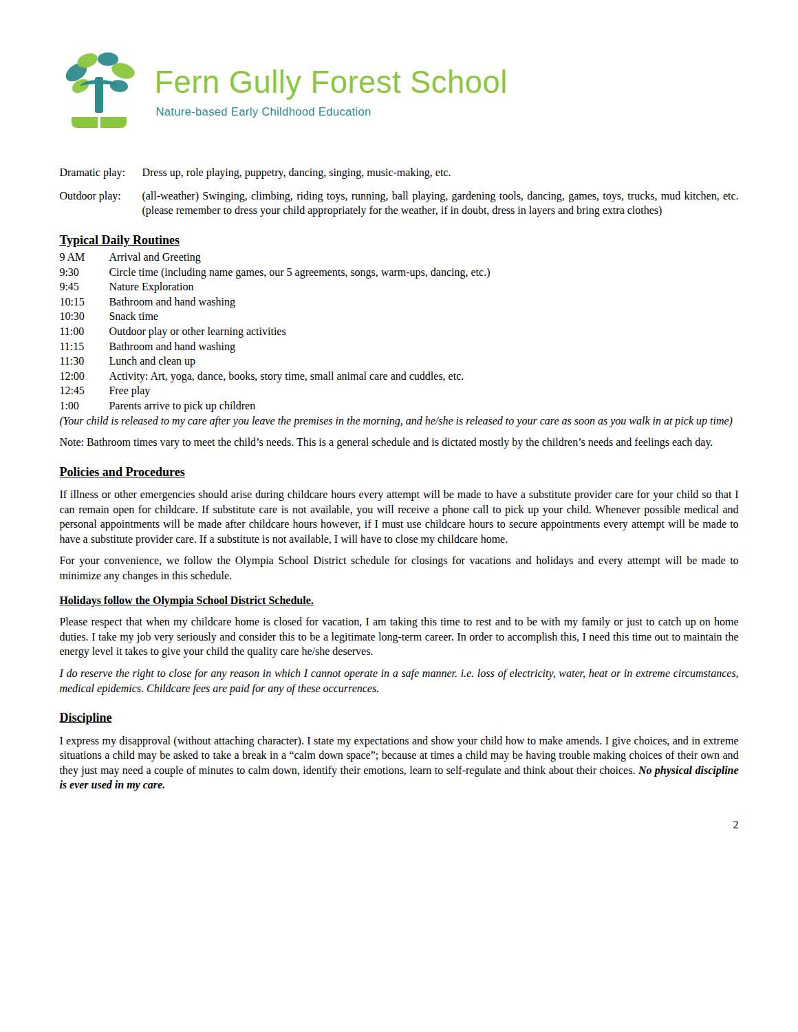Fern Gully Forest School
Nature-based Early Childhood Education
Dramatic play:
Dress up, role playing, puppetry, dancing, singing, music-making, etc.
Outdoor play:
(all-weather) Swinging, climbing, riding toys, running, ball playing, gardening tools, dancing, games, toys, trucks, mud kitchen, etc. (please remember to dress your child appropriately for the weather, if in doubt, dress in layers and bring extra clothes)
Typical Daily Routines
| 9 AM | Arrival and Greeting |
| 9:30 | Circle time (including name games, our 5 agreements, songs, warm-ups, dancing, etc.) |
| 9:45 | Nature Exploration |
| 10:15 | Bathroom and hand washing |
| 10:30 | Snack time |
| 11:00 | Outdoor play or other learning activities |
| 11:15 | Bathroom and hand washing |
| 11:30 | Lunch and clean up |
| 12:00 | Activity: Art, yoga, dance, books, story time, small animal care and cuddles, etc. |
| 12:45 | Free play |
| 1:00 | Parents arrive to pick up children |
(Your child is released to my care after you leave the premises in the morning, and he/she is released to your care as soon as you walk in at pick up time)
Note: Bathroom times vary to meet the child’s needs. This is a general schedule and is dictated mostly by the children’s needs and feelings each day.
Policies and Procedures
If illness or other emergencies should arise during childcare hours every attempt will be made to have a substitute provider care for your child so that I can remain open for childcare. If substitute care is not available, you will receive a phone call to pick up your child. Whenever possible medical and personal appointments will be made after childcare hours however, if I must use childcare hours to secure appointments every attempt will be made to have a substitute provider care. If a substitute is not available, I will have to close my childcare home.
For your convenience, we follow the Olympia School District schedule for closings for vacations and holidays and every attempt will be made to minimize any changes in this schedule.
Holidays follow the Olympia School District Schedule.
Please respect that when my childcare home is closed for vacation, I am taking this time to rest and to be with my family or just to catch up on home duties. I take my job very seriously and consider this to be a legitimate long-term career. In order to accomplish this, I need this time out to maintain the energy level it takes to give your child the quality care he/she deserves.
I do reserve the right to close for any reason in which I cannot operate in a safe manner. i.e. loss of electricity, water, heat or in extreme circumstances, medical epidemics. Childcare fees are paid for any of these occurrences.
Discipline
I express my disapproval (without attaching character). I state my expectations and show your child how to make amends. I give choices, and in extreme situations a child may be asked to take a break in a “calm down space”; because at times a child may be having trouble making choices of their own and they just may need a couple of minutes to calm down, identify their emotions, learn to self-regulate and think about their choices. No physical discipline is ever used in my care.
2